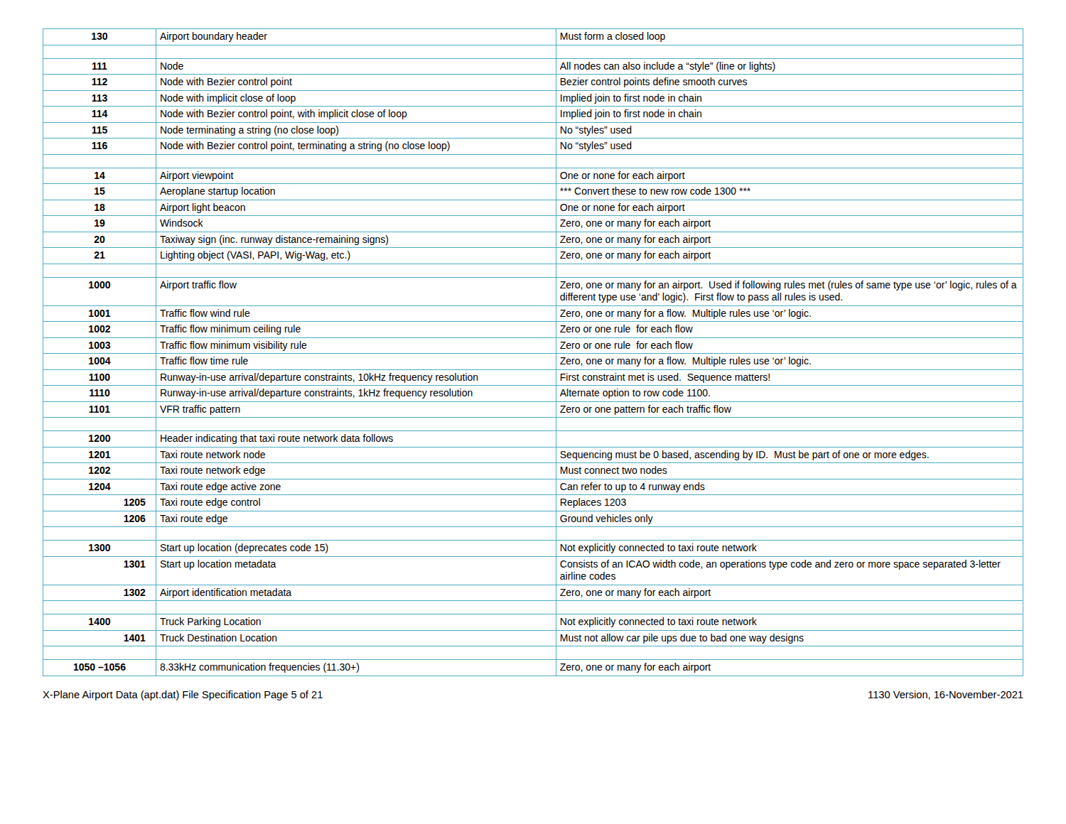| 130 | Airport boundary header | Must form a closed loop |
| 111 | Node | All nodes can also include a “style” (line or lights) |
| 112 | Node with Bezier control point | Bezier control points define smooth curves |
| 113 | Node with implicit close of loop | Implied join to first node in chain |
| 114 | Node with Bezier control point, with implicit close of loop | Implied join to first node in chain |
| 115 | Node terminating a string (no close loop) | No “styles” used |
| 116 | Node with Bezier control point, terminating a string (no close loop) | No “styles” used |
| 14 | Airport viewpoint | One or none for each airport |
| 15 | Aeroplane startup location | *** Convert these to new row code 1300 *** |
| 18 | Airport light beacon | One or none for each airport |
| 19 | Windsock | Zero, one or many for each airport |
| 20 | Taxiway sign (inc. runway distance-remaining signs) | Zero, one or many for each airport |
| 21 | Lighting object (VASI, PAPI, Wig-Wag, etc.) | Zero, one or many for each airport |
| 1000 | Airport traffic flow | Zero, one or many for an airport. Used if following rules met (rules of same type use ‘or’ logic, rules of a different type use ‘and’ logic). First flow to pass all rules is used. |
| 1001 | Traffic flow wind rule | Zero, one or many for a flow. Multiple rules use ‘or’ logic. |
| 1002 | Traffic flow minimum ceiling rule | Zero or one rule for each flow |
| 1003 | Traffic flow minimum visibility rule | Zero or one rule for each flow |
| 1004 | Traffic flow time rule | Zero, one or many for a flow. Multiple rules use ‘or’ logic. |
| 1100 | Runway-in-use arrival/departure constraints, 10kHz frequency resolution | First constraint met is used. Sequence matters! |
| 1110 | Runway-in-use arrival/departure constraints, 1kHz frequency resolution | Alternate option to row code 1100. |
| 1101 | VFR traffic pattern | Zero or one pattern for each traffic flow |
| 1200 | Header indicating that taxi route network data follows | |
| 1201 | Taxi route network node | Sequencing must be 0 based, ascending by ID. Must be part of one or more edges. |
| 1202 | Taxi route network edge | Must connect two nodes |
| 1204 | Taxi route edge active zone | Can refer to up to 4 runway ends |
| 1205 | Taxi route edge control | Replaces 1203 |
| 1206 | Taxi route edge | Ground vehicles only |
| 1300 | Start up location (deprecates code 15) | Not explicitly connected to taxi route network |
| 1301 | Start up location metadata | Consists of an ICAO width code, an operations type code and zero or more space separated 3-letter airline codes |
| 1302 | Airport identification metadata | Zero, one or many for each airport |
| 1400 | Truck Parking Location | Not explicitly connected to taxi route network |
| 1401 | Truck Destination Location | Must not allow car pile ups due to bad one way designs |
| 1050 –1056 | 8.33kHz communication frequencies (11.30+) | Zero, one or many for each airport |
X-Plane Airport Data (apt.dat) File Specification Page 5 of 21 1130 Version, 16-November-2021